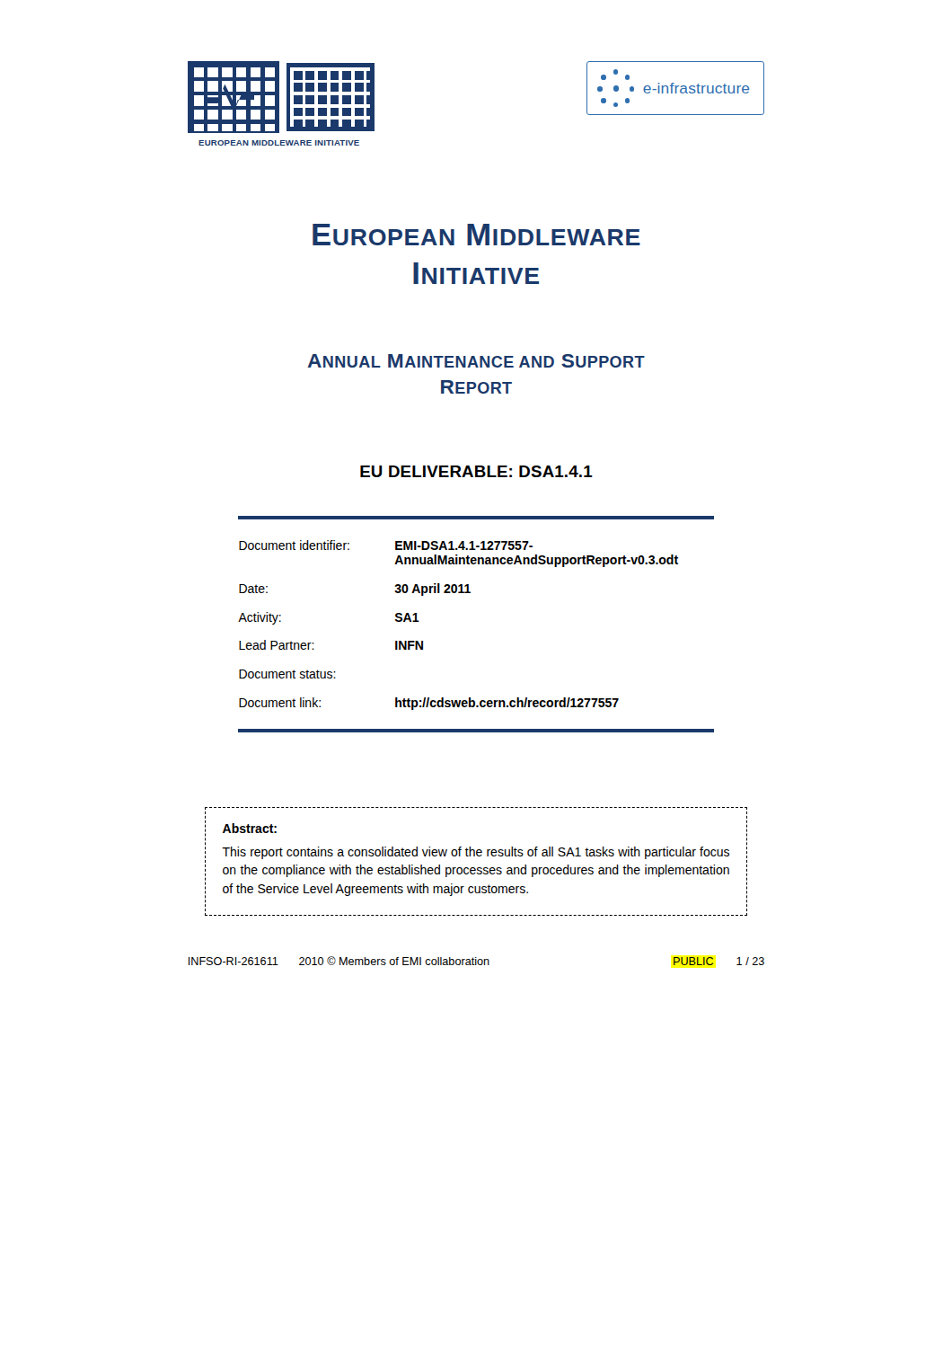EUROPEAN MIDDLEWARE INITIATIVE
e-infrastructure
EUROPEAN MIDDLEWARE
INITIATIVE
ANNUAL MAINTENANCE AND SUPPORT
REPORT
EU DELIVERABLE: DSA1.4.1
| Document identifier: | EMI-DSA1.4.1-1277557- AnnualMaintenanceAndSupportReport-v0.3.odt |
| Date: | 30 April 2011 |
| Activity: | SA1 |
| Lead Partner: | INFN |
| Document status: | |
| Document link: | http://cdsweb.cern.ch/record/1277557 |
Abstract:
This report contains a consolidated view of the results of all SA1 tasks with particular focus on the compliance with the established processes and procedures and the implementation of the Service Level Agreements with major customers.
INFSO-RI-261611 2010 © Members of EMI collaboration PUBLIC 1 / 23